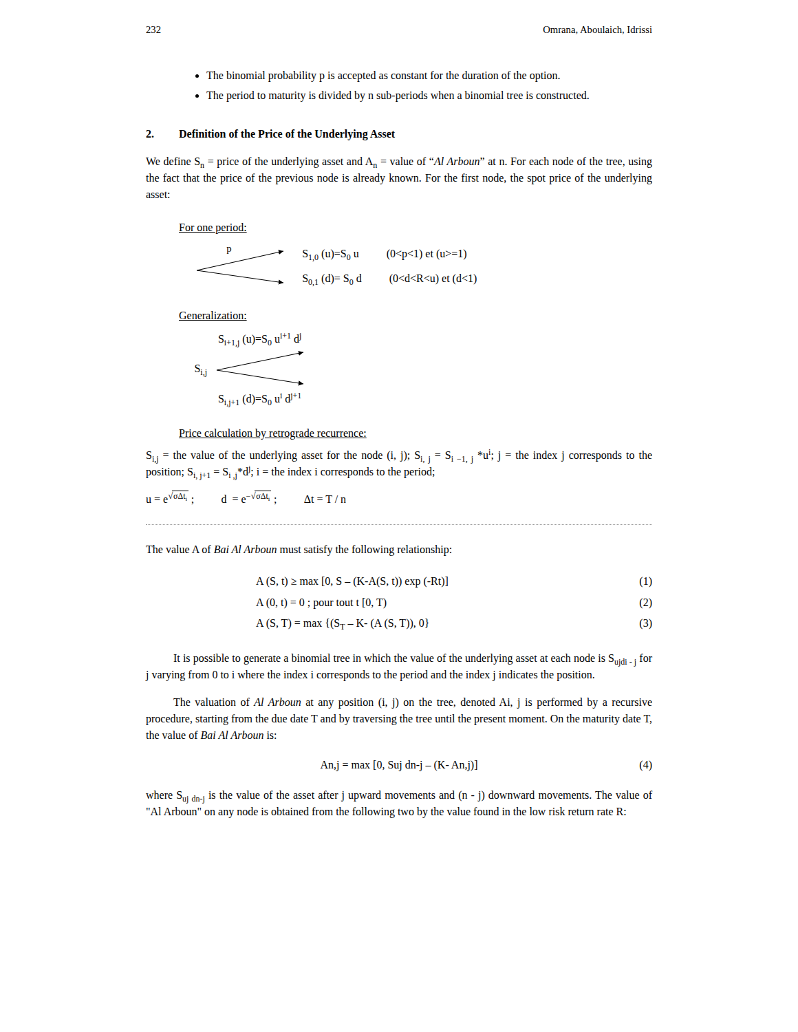232 Omrana, Aboulaich, Idrissi
The binomial probability p is accepted as constant for the duration of the option.
The period to maturity is divided by n sub-periods when a binomial tree is constructed.
2. Definition of the Price of the Underlying Asset
We define Sn = price of the underlying asset and An = value of “Al Arboun” at n. For each node of the tree, using the fact that the price of the previous node is already known. For the first node, the spot price of the underlying asset:
For one period:
| p | S 1,0 (u)=S 0 u (0<p<1) et (u>=1) |
| S 0,1 (d)= S 0 d (0<d<R<u) et (d<1) |
Generalization:
| | S i+1,j (u)=S 0 u i+1 d j |
| S i,j | |
| | S i,j+1 (d)=S 0 u i d j+1 |
Price calculation by retrograde recurrence:
Si,j = the value of the underlying asset for the node (i, j); Si, j = Si −1, j *ui; j = the index j corresponds to the position; Si, j+1 = Si ,j*dj; i = the index i corresponds to the period;
u = e√σΔti ; d = e−√σΔti ; Δt = T / n
The value A of Bai Al Arboun must satisfy the following relationship:
| A (S, t) ≥ max [0, S – (K-A(S, t)) exp (-Rt)] | (1) |
| A (0, t) = 0 ; pour tout t [0, T) | (2) |
| A (S, T) = max {(S T – K- (A (S, T)), 0} | (3) |
It is possible to generate a binomial tree in which the value of the underlying asset at each node is Sujdi - j for j varying from 0 to i where the index i corresponds to the period and the index j indicates the position.
The valuation of Al Arboun at any position (i, j) on the tree, denoted Ai, j is performed by a recursive procedure, starting from the due date T and by traversing the tree until the present moment. On the maturity date T, the value of Bai Al Arboun is:
An,j = max [0, Suj dn-j – (K- An,j)] (4)
where Suj dn-j is the value of the asset after j upward movements and (n - j) downward movements. The value of "Al Arboun" on any node is obtained from the following two by the value found in the low risk return rate R: